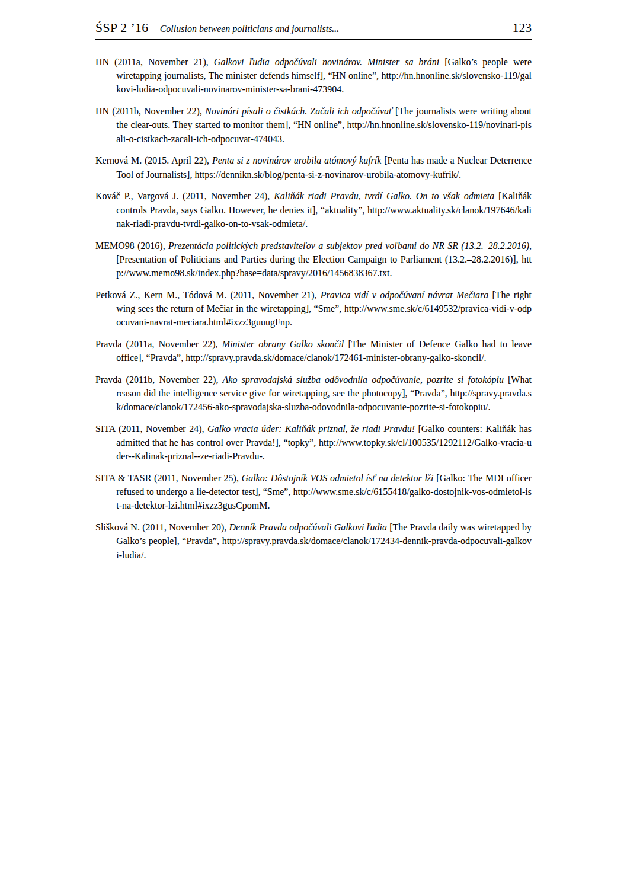ŚSP 2 ’16 Collusion between politicians and journalists... 123
HN (2011a, November 21), Galkovi ľudia odpočúvali novinárov. Minister sa bráni [Galko’s people were wiretapping journalists, The minister defends himself], “HN online”, http://hn.hnonline.sk/slovensko-119/galkovi-ludia-odpocuvali-novinarov-minister-sa-brani-473904.
HN (2011b, November 22), Novinári písali o čistkách. Začali ich odpočúvať [The journalists were writing about the clear-outs. They started to monitor them], “HN online”, http://hn.hnonline.sk/slovensko-119/novinari-pisali-o-cistkach-zacali-ich-odpocuvat-474043.
Kernová M. (2015. April 22), Penta si z novinárov urobila atómový kufrík [Penta has made a Nuclear Deterrence Tool of Journalists], https://dennikn.sk/blog/penta-si-z-novinarov-urobila-atomovy-kufrik/.
Kováč P., Vargová J. (2011, November 24), Kaliňák riadi Pravdu, tvrdí Galko. On to však odmieta [Kaliňák controls Pravda, says Galko. However, he denies it], “aktuality”, http://www.aktuality.sk/clanok/197646/kalinak-riadi-pravdu-tvrdi-galko-on-to-vsak-odmieta/.
MEMO98 (2016), Prezentácia politických predstaviteľov a subjektov pred voľbami do NR SR (13.2.–28.2.2016), [Presentation of Politicians and Parties during the Election Campaign to Parliament (13.2.–28.2.2016)], http://www.memo98.sk/index.php?base=data/spravy/2016/1456838367.txt.
Petková Z., Kern M., Tódová M. (2011, November 21), Pravica vidí v odpočúvaní návrat Mečiara [The right wing sees the return of Mečiar in the wiretapping], “Sme”, http://www.sme.sk/c/6149532/pravica-vidi-v-odpocuvani-navrat-meciara.html#ixzz3guuugFnp.
Pravda (2011a, November 22), Minister obrany Galko skončil [The Minister of Defence Galko had to leave office], “Pravda”, http://spravy.pravda.sk/domace/clanok/172461-minister-obrany-galko-skoncil/.
Pravda (2011b, November 22), Ako spravodajská služba odôvodnila odpočúvanie, pozrite si fotokópiu [What reason did the intelligence service give for wiretapping, see the photocopy], “Pravda”, http://spravy.pravda.sk/domace/clanok/172456-ako-spravodajska-sluzba-odovodnila-odpocuvanie-pozrite-si-fotokopiu/.
SITA (2011, November 24), Galko vracia úder: Kaliňák priznal, že riadi Pravdu! [Galko counters: Kaliňák has admitted that he has control over Pravda!], “topky”, http://www.topky.sk/cl/100535/1292112/Galko-vracia-uder--Kalinak-priznal--ze-riadi-Pravdu-.
SITA & TASR (2011, November 25), Galko: Dôstojník VOS odmietol ísť na detektor lži [Galko: The MDI officer refused to undergo a lie-detector test], “Sme”, http://www.sme.sk/c/6155418/galko-dostojnik-vos-odmietol-ist-na-detektor-lzi.html#ixzz3gusCpomM.
Slišková N. (2011, November 20), Denník Pravda odpočúvali Galkovi ľudia [The Pravda daily was wiretapped by Galko’s people], “Pravda”, http://spravy.pravda.sk/domace/clanok/172434-dennik-pravda-odpocuvali-galkovi-ludia/.